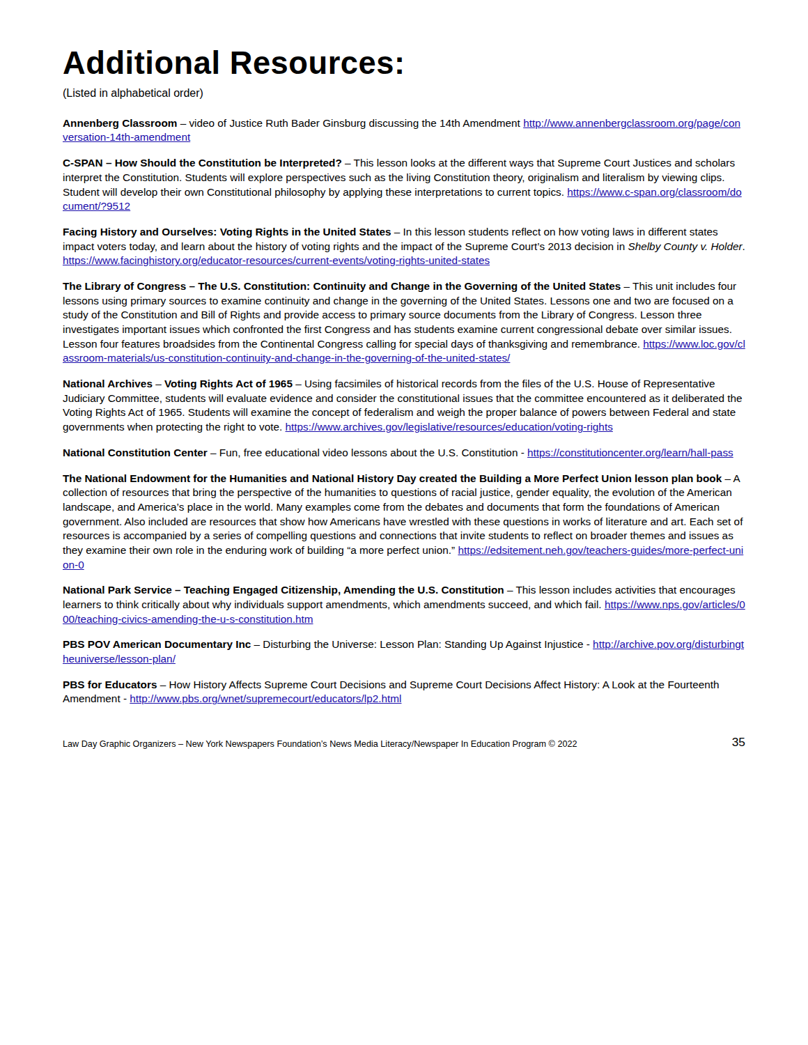Additional Resources:
(Listed in alphabetical order)
Annenberg Classroom – video of Justice Ruth Bader Ginsburg discussing the 14th Amendment http://www.annenbergclassroom.org/page/conversation-14th-amendment
C-SPAN – How Should the Constitution be Interpreted? – This lesson looks at the different ways that Supreme Court Justices and scholars interpret the Constitution. Students will explore perspectives such as the living Constitution theory, originalism and literalism by viewing clips. Student will develop their own Constitutional philosophy by applying these interpretations to current topics. https://www.c-span.org/classroom/document/?9512
Facing History and Ourselves: Voting Rights in the United States – In this lesson students reflect on how voting laws in different states impact voters today, and learn about the history of voting rights and the impact of the Supreme Court’s 2013 decision in Shelby County v. Holder. https://www.facinghistory.org/educator-resources/current-events/voting-rights-united-states
The Library of Congress – The U.S. Constitution: Continuity and Change in the Governing of the United States – This unit includes four lessons using primary sources to examine continuity and change in the governing of the United States. Lessons one and two are focused on a study of the Constitution and Bill of Rights and provide access to primary source documents from the Library of Congress. Lesson three investigates important issues which confronted the first Congress and has students examine current congressional debate over similar issues. Lesson four features broadsides from the Continental Congress calling for special days of thanksgiving and remembrance. https://www.loc.gov/classroom-materials/us-constitution-continuity-and-change-in-the-governing-of-the-united-states/
National Archives – Voting Rights Act of 1965 – Using facsimiles of historical records from the files of the U.S. House of Representative Judiciary Committee, students will evaluate evidence and consider the constitutional issues that the committee encountered as it deliberated the Voting Rights Act of 1965. Students will examine the concept of federalism and weigh the proper balance of powers between Federal and state governments when protecting the right to vote. https://www.archives.gov/legislative/resources/education/voting-rights
National Constitution Center – Fun, free educational video lessons about the U.S. Constitution - https://constitutioncenter.org/learn/hall-pass
The National Endowment for the Humanities and National History Day created the Building a More Perfect Union lesson plan book – A collection of resources that bring the perspective of the humanities to questions of racial justice, gender equality, the evolution of the American landscape, and America’s place in the world. Many examples come from the debates and documents that form the foundations of American government. Also included are resources that show how Americans have wrestled with these questions in works of literature and art. Each set of resources is accompanied by a series of compelling questions and connections that invite students to reflect on broader themes and issues as they examine their own role in the enduring work of building “a more perfect union.” https://edsitement.neh.gov/teachers-guides/more-perfect-union-0
National Park Service – Teaching Engaged Citizenship, Amending the U.S. Constitution – This lesson includes activities that encourages learners to think critically about why individuals support amendments, which amendments succeed, and which fail. https://www.nps.gov/articles/000/teaching-civics-amending-the-u-s-constitution.htm
PBS POV American Documentary Inc – Disturbing the Universe: Lesson Plan: Standing Up Against Injustice - http://archive.pov.org/disturbingtheuniverse/lesson-plan/
PBS for Educators – How History Affects Supreme Court Decisions and Supreme Court Decisions Affect History: A Look at the Fourteenth Amendment - http://www.pbs.org/wnet/supremecourt/educators/lp2.html
Law Day Graphic Organizers – New York Newspapers Foundation’s News Media Literacy/Newspaper In Education Program © 2022 35